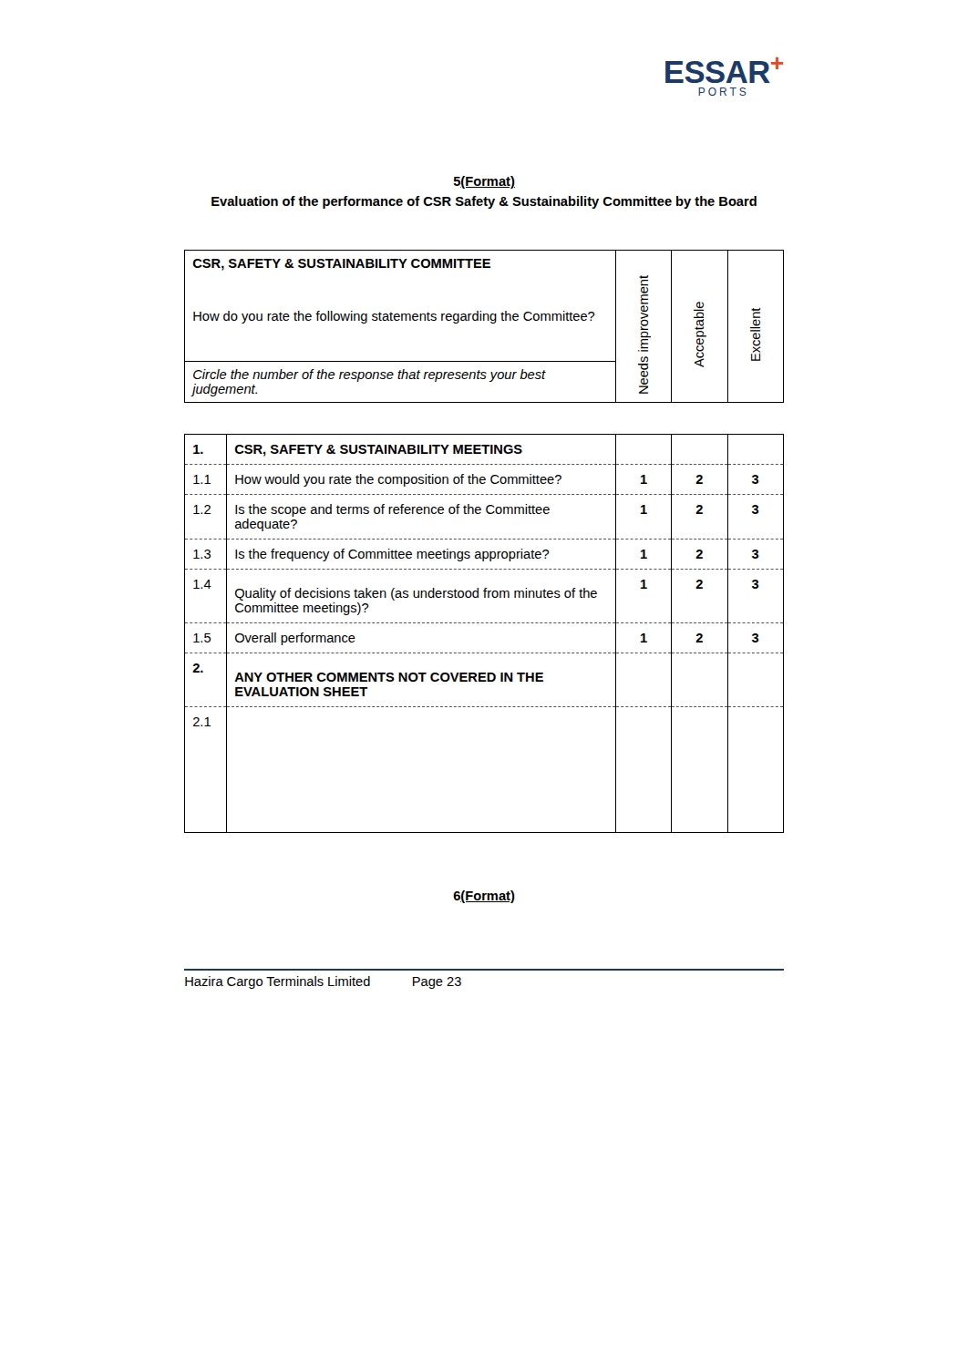ESSAR+ PORTS
5(Format)
Evaluation of the performance of CSR Safety & Sustainability Committee by the Board
| CSR, SAFETY & SUSTAINABILITY COMMITTEE How do you rate the following statements regarding the Committee? Circle the number of the response that represents your best judgement. | Needs improvement | Acceptable | Excellent |
| 1. | CSR, SAFETY & SUSTAINABILITY MEETINGS | | | |
| 1.1 | How would you rate the composition of the Committee? | 1 | 2 | 3 |
| 1.2 | Is the scope and terms of reference of the Committee adequate? | 1 | 2 | 3 |
| 1.3 | Is the frequency of Committee meetings appropriate? | 1 | 2 | 3 |
| 1.4 | Quality of decisions taken (as understood from minutes of the Committee meetings)? | 1 | 2 | 3 |
| 1.5 | Overall performance | 1 | 2 | 3 |
| 2. | ANY OTHER COMMENTS NOT COVERED IN THE EVALUATION SHEET | | | |
| 2.1 | | | | |
6(Format)
Hazira Cargo Terminals Limited Page 23